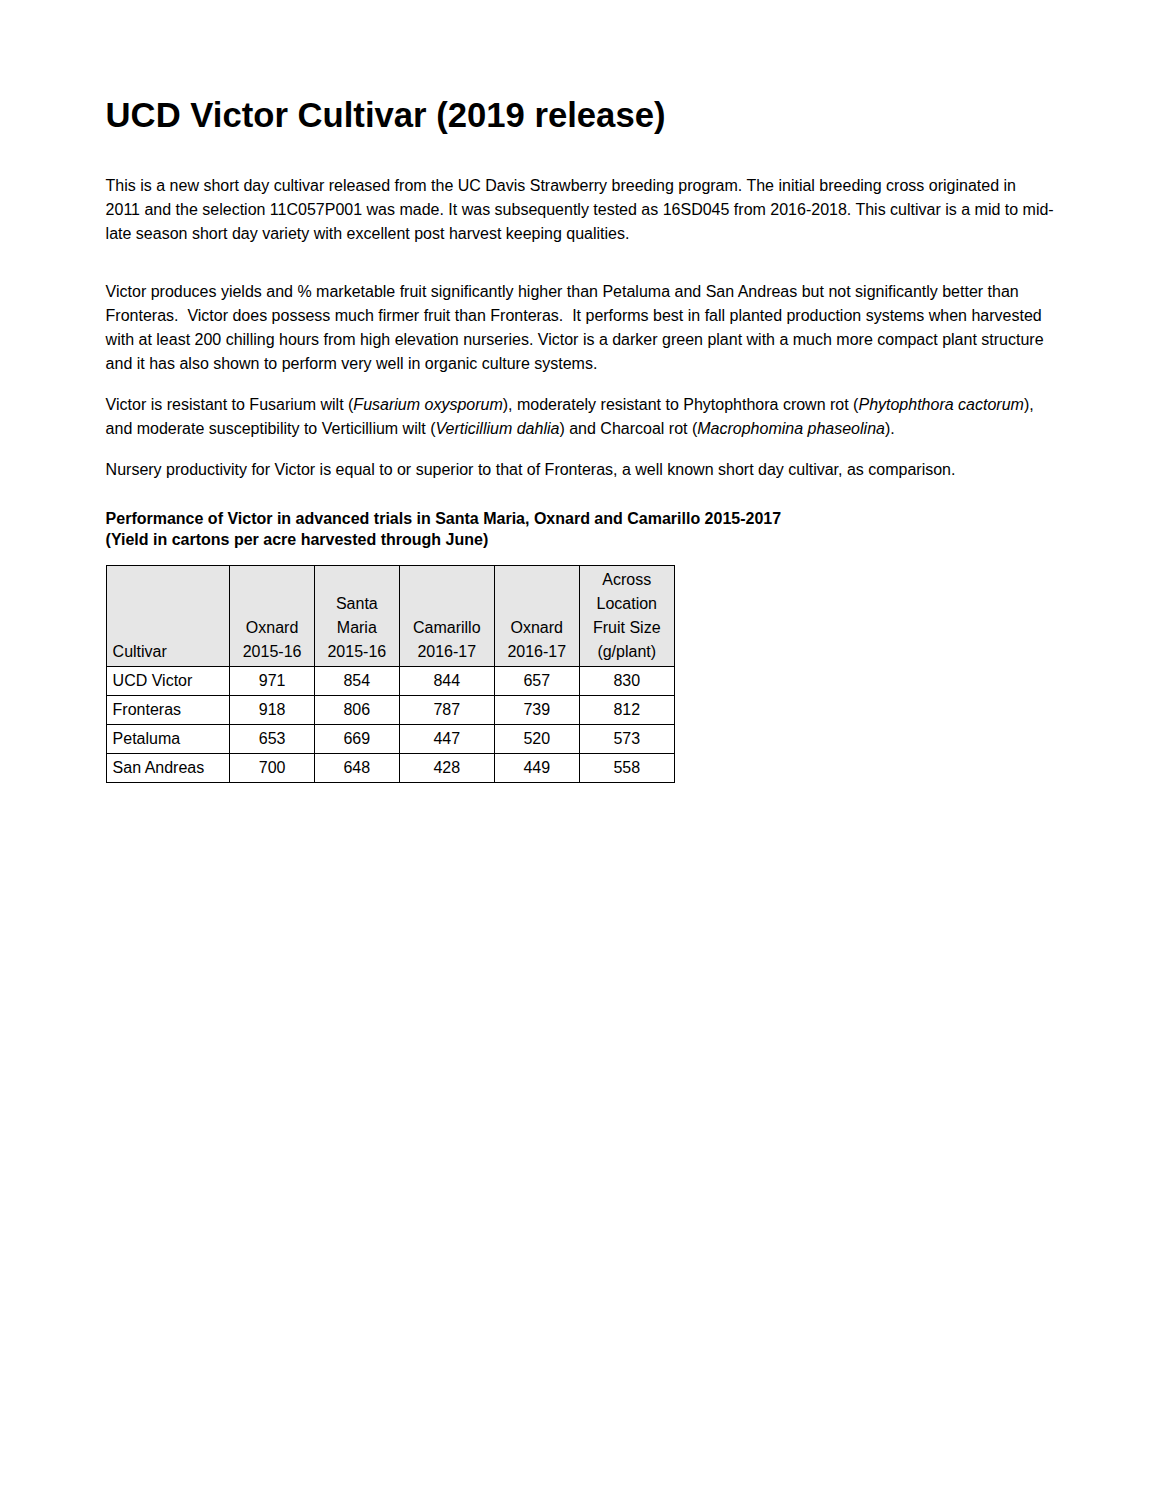UCD Victor Cultivar (2019 release)
This is a new short day cultivar released from the UC Davis Strawberry breeding program. The initial breeding cross originated in 2011 and the selection 11C057P001 was made. It was subsequently tested as 16SD045 from 2016-2018. This cultivar is a mid to mid-late season short day variety with excellent post harvest keeping qualities.
Victor produces yields and % marketable fruit significantly higher than Petaluma and San Andreas but not significantly better than Fronteras. Victor does possess much firmer fruit than Fronteras. It performs best in fall planted production systems when harvested with at least 200 chilling hours from high elevation nurseries. Victor is a darker green plant with a much more compact plant structure and it has also shown to perform very well in organic culture systems.
Victor is resistant to Fusarium wilt (Fusarium oxysporum), moderately resistant to Phytophthora crown rot (Phytophthora cactorum), and moderate susceptibility to Verticillium wilt (Verticillium dahlia) and Charcoal rot (Macrophomina phaseolina).
Nursery productivity for Victor is equal to or superior to that of Fronteras, a well known short day cultivar, as comparison.
Performance of Victor in advanced trials in Santa Maria, Oxnard and Camarillo 2015-2017
(Yield in cartons per acre harvested through June)
| Cultivar | Oxnard 2015-16 | Santa Maria 2015-16 | Camarillo 2016-17 | Oxnard 2016-17 | Across Location Fruit Size (g/plant) |
| --- | --- | --- | --- | --- | --- |
| UCD Victor | 971 | 854 | 844 | 657 | 830 |
| Fronteras | 918 | 806 | 787 | 739 | 812 |
| Petaluma | 653 | 669 | 447 | 520 | 573 |
| San Andreas | 700 | 648 | 428 | 449 | 558 |